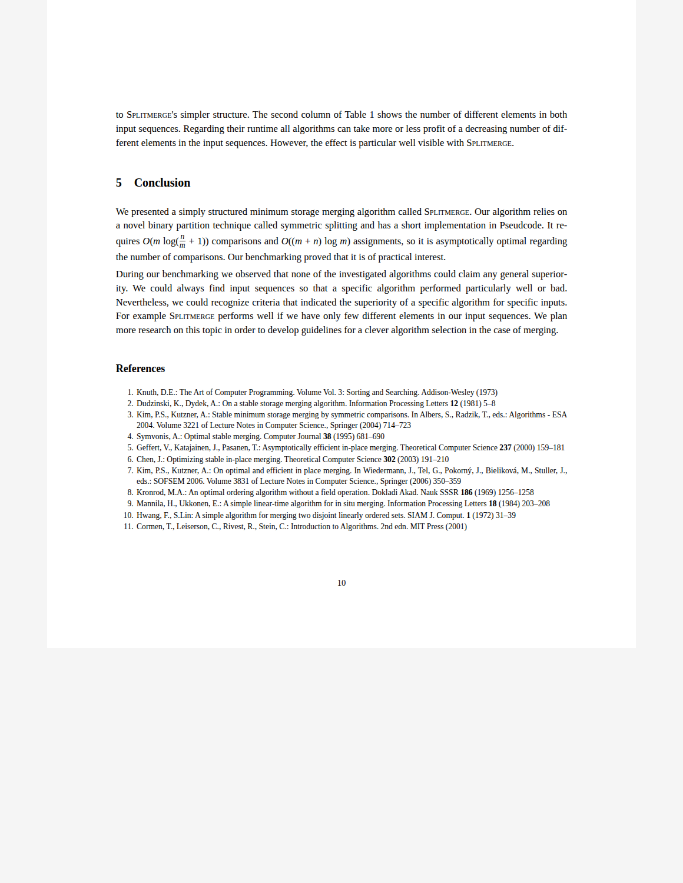to Splitmerge's simpler structure. The second column of Table 1 shows the number of different elements in both input sequences. Regarding their runtime all algorithms can take more or less profit of a decreasing number of different elements in the input sequences. However, the effect is particular well visible with Splitmerge.
5 Conclusion
We presented a simply structured minimum storage merging algorithm called Splitmerge. Our algorithm relies on a novel binary partition technique called symmetric splitting and has a short implementation in Pseudcode. It requires O(m log(nm + 1)) comparisons and O((m + n) log m) assignments, so it is asymptotically optimal regarding the number of comparisons. Our benchmarking proved that it is of practical interest.
During our benchmarking we observed that none of the investigated algorithms could claim any general superiority. We could always find input sequences so that a specific algorithm performed particularly well or bad. Nevertheless, we could recognize criteria that indicated the superiority of a specific algorithm for specific inputs. For example Splitmerge performs well if we have only few different elements in our input sequences. We plan more research on this topic in order to develop guidelines for a clever algorithm selection in the case of merging.
References
Knuth, D.E.: The Art of Computer Programming. Volume Vol. 3: Sorting and Searching. Addison-Wesley (1973)
Dudzinski, K., Dydek, A.: On a stable storage merging algorithm. Information Processing Letters 12 (1981) 5–8
Kim, P.S., Kutzner, A.: Stable minimum storage merging by symmetric comparisons. In Albers, S., Radzik, T., eds.: Algorithms - ESA 2004. Volume 3221 of Lecture Notes in Computer Science., Springer (2004) 714–723
Symvonis, A.: Optimal stable merging. Computer Journal 38 (1995) 681–690
Geffert, V., Katajainen, J., Pasanen, T.: Asymptotically efficient in-place merging. Theoretical Computer Science 237 (2000) 159–181
Chen, J.: Optimizing stable in-place merging. Theoretical Computer Science 302 (2003) 191–210
Kim, P.S., Kutzner, A.: On optimal and efficient in place merging. In Wiedermann, J., Tel, G., Pokorný, J., Bieliková, M., Stuller, J., eds.: SOFSEM 2006. Volume 3831 of Lecture Notes in Computer Science., Springer (2006) 350–359
Kronrod, M.A.: An optimal ordering algorithm without a field operation. Dokladi Akad. Nauk SSSR 186 (1969) 1256–1258
Mannila, H., Ukkonen, E.: A simple linear-time algorithm for in situ merging. Information Processing Letters 18 (1984) 203–208
Hwang, F., S.Lin: A simple algorithm for merging two disjoint linearly ordered sets. SIAM J. Comput. 1 (1972) 31–39
Cormen, T., Leiserson, C., Rivest, R., Stein, C.: Introduction to Algorithms. 2nd edn. MIT Press (2001)
10